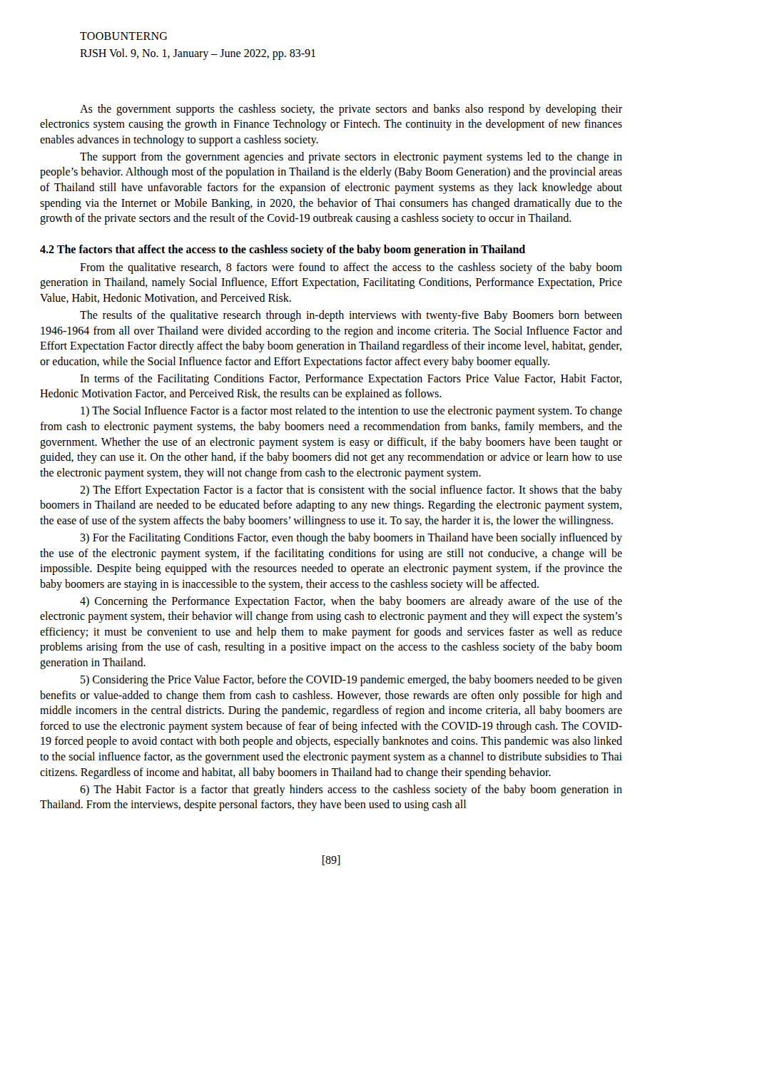TOOBUNTERNG
RJSH Vol. 9, No. 1, January – June 2022, pp. 83-91
As the government supports the cashless society, the private sectors and banks also respond by developing their electronics system causing the growth in Finance Technology or Fintech. The continuity in the development of new finances enables advances in technology to support a cashless society.
The support from the government agencies and private sectors in electronic payment systems led to the change in people’s behavior. Although most of the population in Thailand is the elderly (Baby Boom Generation) and the provincial areas of Thailand still have unfavorable factors for the expansion of electronic payment systems as they lack knowledge about spending via the Internet or Mobile Banking, in 2020, the behavior of Thai consumers has changed dramatically due to the growth of the private sectors and the result of the Covid-19 outbreak causing a cashless society to occur in Thailand.
4.2 The factors that affect the access to the cashless society of the baby boom generation in Thailand
From the qualitative research, 8 factors were found to affect the access to the cashless society of the baby boom generation in Thailand, namely Social Influence, Effort Expectation, Facilitating Conditions, Performance Expectation, Price Value, Habit, Hedonic Motivation, and Perceived Risk.
The results of the qualitative research through in-depth interviews with twenty-five Baby Boomers born between 1946-1964 from all over Thailand were divided according to the region and income criteria. The Social Influence Factor and Effort Expectation Factor directly affect the baby boom generation in Thailand regardless of their income level, habitat, gender, or education, while the Social Influence factor and Effort Expectations factor affect every baby boomer equally.
In terms of the Facilitating Conditions Factor, Performance Expectation Factors Price Value Factor, Habit Factor, Hedonic Motivation Factor, and Perceived Risk, the results can be explained as follows.
1) The Social Influence Factor is a factor most related to the intention to use the electronic payment system. To change from cash to electronic payment systems, the baby boomers need a recommendation from banks, family members, and the government. Whether the use of an electronic payment system is easy or difficult, if the baby boomers have been taught or guided, they can use it. On the other hand, if the baby boomers did not get any recommendation or advice or learn how to use the electronic payment system, they will not change from cash to the electronic payment system.
2) The Effort Expectation Factor is a factor that is consistent with the social influence factor. It shows that the baby boomers in Thailand are needed to be educated before adapting to any new things. Regarding the electronic payment system, the ease of use of the system affects the baby boomers’ willingness to use it. To say, the harder it is, the lower the willingness.
3) For the Facilitating Conditions Factor, even though the baby boomers in Thailand have been socially influenced by the use of the electronic payment system, if the facilitating conditions for using are still not conducive, a change will be impossible. Despite being equipped with the resources needed to operate an electronic payment system, if the province the baby boomers are staying in is inaccessible to the system, their access to the cashless society will be affected.
4) Concerning the Performance Expectation Factor, when the baby boomers are already aware of the use of the electronic payment system, their behavior will change from using cash to electronic payment and they will expect the system’s efficiency; it must be convenient to use and help them to make payment for goods and services faster as well as reduce problems arising from the use of cash, resulting in a positive impact on the access to the cashless society of the baby boom generation in Thailand.
5) Considering the Price Value Factor, before the COVID-19 pandemic emerged, the baby boomers needed to be given benefits or value-added to change them from cash to cashless. However, those rewards are often only possible for high and middle incomers in the central districts. During the pandemic, regardless of region and income criteria, all baby boomers are forced to use the electronic payment system because of fear of being infected with the COVID-19 through cash. The COVID-19 forced people to avoid contact with both people and objects, especially banknotes and coins. This pandemic was also linked to the social influence factor, as the government used the electronic payment system as a channel to distribute subsidies to Thai citizens. Regardless of income and habitat, all baby boomers in Thailand had to change their spending behavior.
6) The Habit Factor is a factor that greatly hinders access to the cashless society of the baby boom generation in Thailand. From the interviews, despite personal factors, they have been used to using cash all
[89]